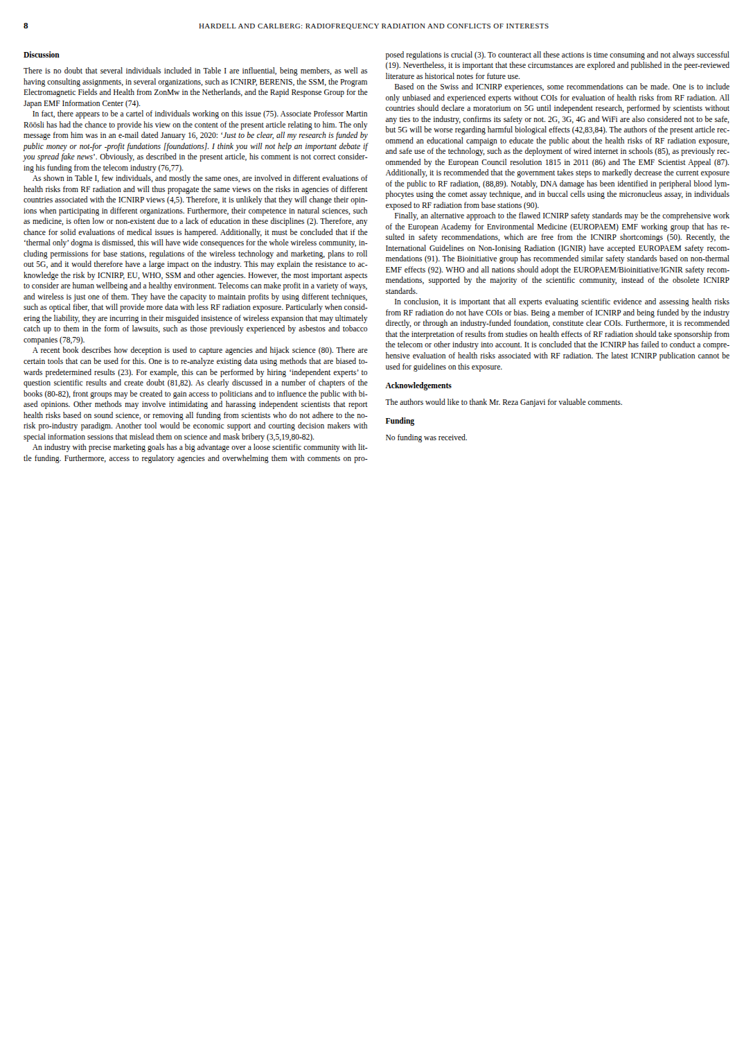8 Hardell and Carlberg: Radiofrequency radiation and conflicts of interests
Discussion
There is no doubt that several individuals included in Table I are influential, being members, as well as having consulting assignments, in several organizations, such as ICNIRP, BERENIS, the SSM, the Program Electromagnetic Fields and Health from ZonMw in the Netherlands, and the Rapid Response Group for the Japan EMF Information Center (74).
In fact, there appears to be a cartel of individuals working on this issue (75). Associate Professor Martin Röösli has had the chance to provide his view on the content of the present article relating to him. The only message from him was in an e-mail dated January 16, 2020: ‘Just to be clear, all my research is funded by public money or not-for -profit fundations [foundations]. I think you will not help an important debate if you spread fake news’. Obviously, as described in the present article, his comment is not correct considering his funding from the telecom industry (76,77).
As shown in Table I, few individuals, and mostly the same ones, are involved in different evaluations of health risks from RF radiation and will thus propagate the same views on the risks in agencies of different countries associated with the ICNIRP views (4,5). Therefore, it is unlikely that they will change their opinions when participating in different organizations. Furthermore, their competence in natural sciences, such as medicine, is often low or non-existent due to a lack of education in these disciplines (2). Therefore, any chance for solid evaluations of medical issues is hampered. Additionally, it must be concluded that if the ‘thermal only’ dogma is dismissed, this will have wide consequences for the whole wireless community, including permissions for base stations, regulations of the wireless technology and marketing, plans to roll out 5G, and it would therefore have a large impact on the industry. This may explain the resistance to acknowledge the risk by ICNIRP, EU, WHO, SSM and other agencies. However, the most important aspects to consider are human wellbeing and a healthy environment. Telecoms can make profit in a variety of ways, and wireless is just one of them. They have the capacity to maintain profits by using different techniques, such as optical fiber, that will provide more data with less RF radiation exposure. Particularly when considering the liability, they are incurring in their misguided insistence of wireless expansion that may ultimately catch up to them in the form of lawsuits, such as those previously experienced by asbestos and tobacco companies (78,79).
A recent book describes how deception is used to capture agencies and hijack science (80). There are certain tools that can be used for this. One is to re-analyze existing data using methods that are biased towards predetermined results (23). For example, this can be performed by hiring ‘independent experts’ to question scientific results and create doubt (81,82). As clearly discussed in a number of chapters of the books (80-82), front groups may be created to gain access to politicians and to influence the public with biased opinions. Other methods may involve intimidating and harassing independent scientists that report health risks based on sound science, or removing all funding from scientists who do not adhere to the no-risk pro-industry paradigm. Another tool would be economic support and courting decision makers with special information sessions that mislead them on science and mask bribery (3,5,19,80-82).
An industry with precise marketing goals has a big advantage over a loose scientific community with little funding. Furthermore, access to regulatory agencies and overwhelming them with comments on proposed regulations is crucial (3). To counteract all these actions is time consuming and not always successful (19). Nevertheless, it is important that these circumstances are explored and published in the peer-reviewed literature as historical notes for future use.
Based on the Swiss and ICNIRP experiences, some recommendations can be made. One is to include only unbiased and experienced experts without COIs for evaluation of health risks from RF radiation. All countries should declare a moratorium on 5G until independent research, performed by scientists without any ties to the industry, confirms its safety or not. 2G, 3G, 4G and WiFi are also considered not to be safe, but 5G will be worse regarding harmful biological effects (42,83,84). The authors of the present article recommend an educational campaign to educate the public about the health risks of RF radiation exposure, and safe use of the technology, such as the deployment of wired internet in schools (85), as previously recommended by the European Council resolution 1815 in 2011 (86) and The EMF Scientist Appeal (87). Additionally, it is recommended that the government takes steps to markedly decrease the current exposure of the public to RF radiation, (88,89). Notably, DNA damage has been identified in peripheral blood lymphocytes using the comet assay technique, and in buccal cells using the micronucleus assay, in individuals exposed to RF radiation from base stations (90).
Finally, an alternative approach to the flawed ICNIRP safety standards may be the comprehensive work of the European Academy for Environmental Medicine (EUROPAEM) EMF working group that has resulted in safety recommendations, which are free from the ICNIRP shortcomings (50). Recently, the International Guidelines on Non-Ionising Radiation (IGNIR) have accepted EUROPAEM safety recommendations (91). The Bioinitiative group has recommended similar safety standards based on non-thermal EMF effects (92). WHO and all nations should adopt the EUROPAEM/Bioinitiative/IGNIR safety recommendations, supported by the majority of the scientific community, instead of the obsolete ICNIRP standards.
In conclusion, it is important that all experts evaluating scientific evidence and assessing health risks from RF radiation do not have COIs or bias. Being a member of ICNIRP and being funded by the industry directly, or through an industry-funded foundation, constitute clear COIs. Furthermore, it is recommended that the interpretation of results from studies on health effects of RF radiation should take sponsorship from the telecom or other industry into account. It is concluded that the ICNIRP has failed to conduct a comprehensive evaluation of health risks associated with RF radiation. The latest ICNIRP publication cannot be used for guidelines on this exposure.
Acknowledgements
The authors would like to thank Mr. Reza Ganjavi for valuable comments.
Funding
No funding was received.